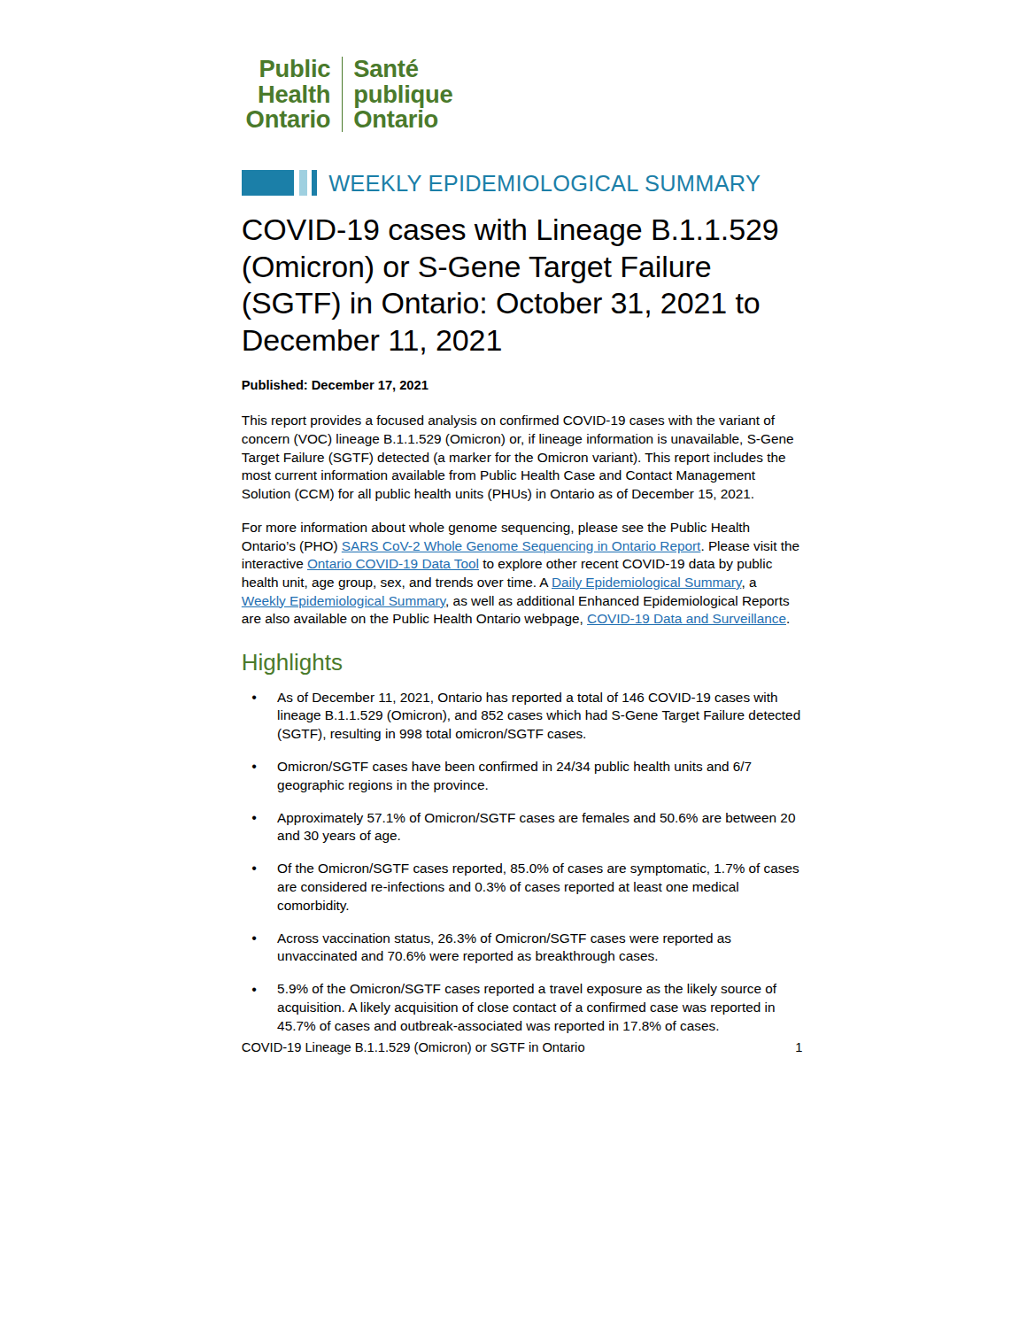Public
Health
Ontario
Santé
publique
Ontario
WEEKLY EPIDEMIOLOGICAL SUMMARY
COVID-19 cases with Lineage B.1.1.529 (Omicron) or S-Gene Target Failure (SGTF) in Ontario: October 31, 2021 to December 11, 2021
Published: December 17, 2021
This report provides a focused analysis on confirmed COVID-19 cases with the variant of concern (VOC) lineage B.1.1.529 (Omicron) or, if lineage information is unavailable, S-Gene Target Failure (SGTF) detected (a marker for the Omicron variant). This report includes the most current information available from Public Health Case and Contact Management Solution (CCM) for all public health units (PHUs) in Ontario as of December 15, 2021.
For more information about whole genome sequencing, please see the Public Health Ontario’s (PHO) SARS CoV-2 Whole Genome Sequencing in Ontario Report. Please visit the interactive Ontario COVID-19 Data Tool to explore other recent COVID-19 data by public health unit, age group, sex, and trends over time. A Daily Epidemiological Summary, a Weekly Epidemiological Summary, as well as additional Enhanced Epidemiological Reports are also available on the Public Health Ontario webpage, COVID-19 Data and Surveillance.
Highlights
As of December 11, 2021, Ontario has reported a total of 146 COVID-19 cases with lineage B.1.1.529 (Omicron), and 852 cases which had S-Gene Target Failure detected (SGTF), resulting in 998 total omicron/SGTF cases.
Omicron/SGTF cases have been confirmed in 24/34 public health units and 6/7 geographic regions in the province.
Approximately 57.1% of Omicron/SGTF cases are females and 50.6% are between 20 and 30 years of age.
Of the Omicron/SGTF cases reported, 85.0% of cases are symptomatic, 1.7% of cases are considered re-infections and 0.3% of cases reported at least one medical comorbidity.
Across vaccination status, 26.3% of Omicron/SGTF cases were reported as unvaccinated and 70.6% were reported as breakthrough cases.
5.9% of the Omicron/SGTF cases reported a travel exposure as the likely source of acquisition. A likely acquisition of close contact of a confirmed case was reported in 45.7% of cases and outbreak-associated was reported in 17.8% of cases.
COVID-19 Lineage B.1.1.529 (Omicron) or SGTF in Ontario 1